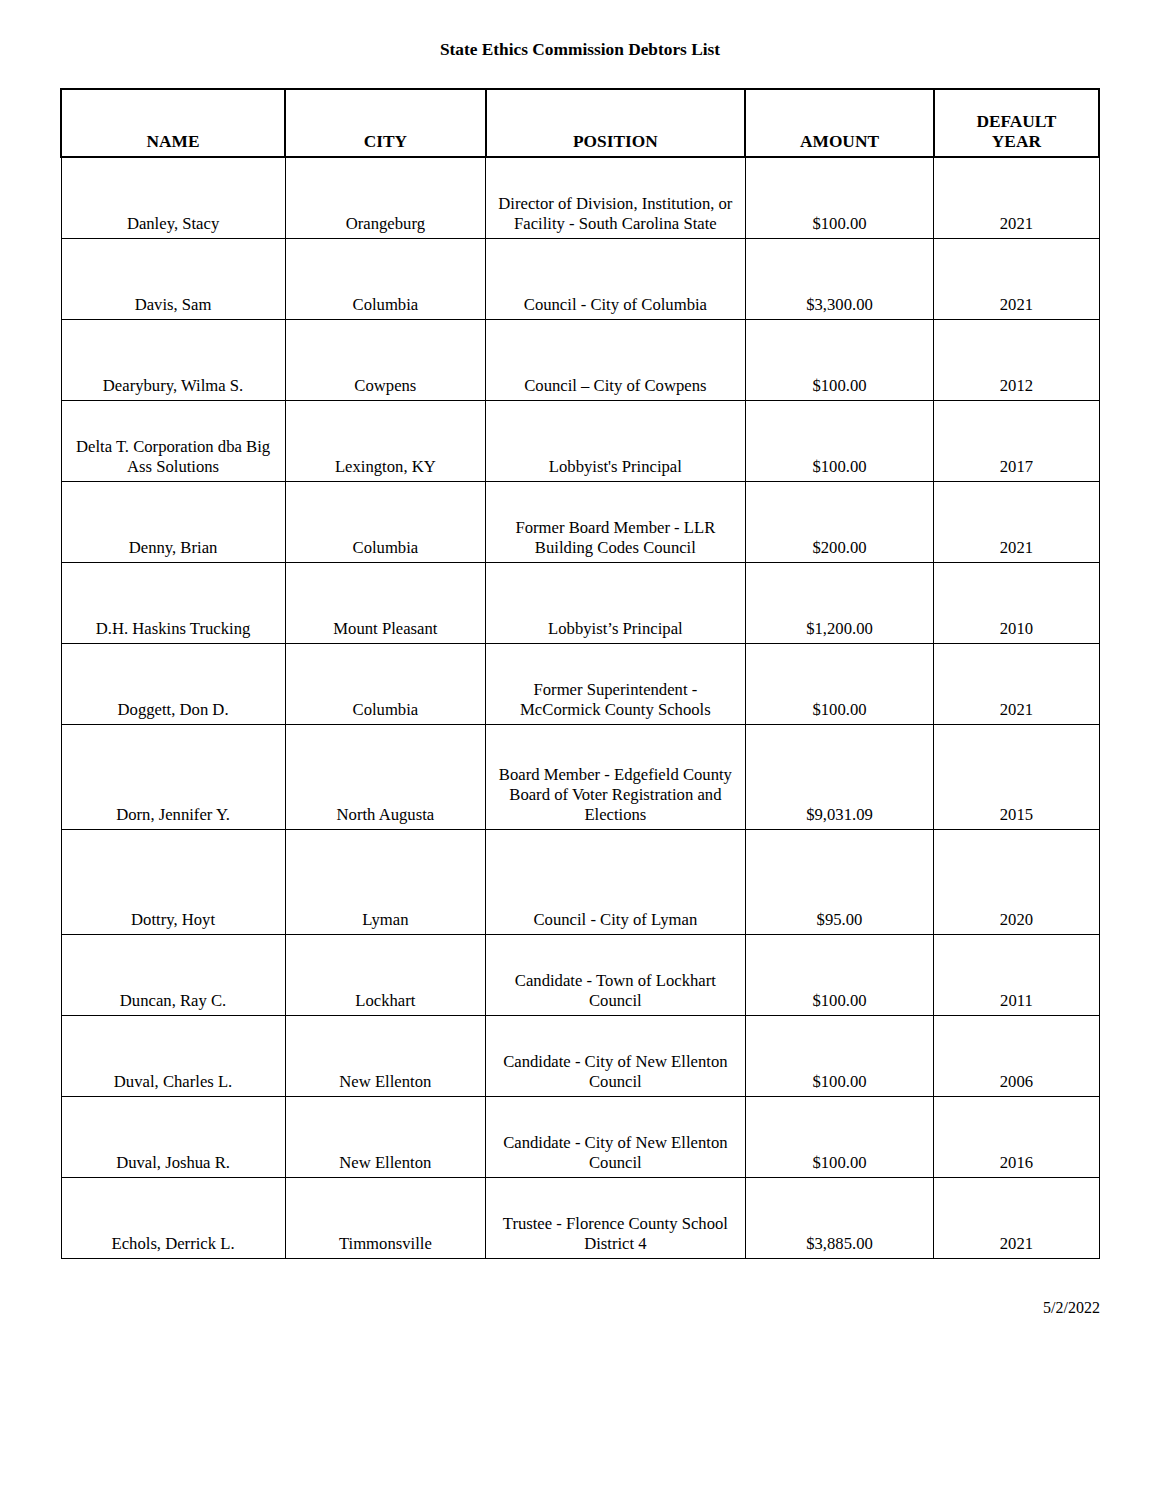State Ethics Commission Debtors List
| NAME | CITY | POSITION | AMOUNT | DEFAULT YEAR |
| --- | --- | --- | --- | --- |
| Danley, Stacy | Orangeburg | Director of Division, Institution, or Facility - South Carolina State | $100.00 | 2021 |
| Davis, Sam | Columbia | Council - City of Columbia | $3,300.00 | 2021 |
| Dearybury, Wilma S. | Cowpens | Council – City of Cowpens | $100.00 | 2012 |
| Delta T. Corporation dba Big Ass Solutions | Lexington, KY | Lobbyist's Principal | $100.00 | 2017 |
| Denny, Brian | Columbia | Former Board Member - LLR Building Codes Council | $200.00 | 2021 |
| D.H. Haskins Trucking | Mount Pleasant | Lobbyist’s Principal | $1,200.00 | 2010 |
| Doggett, Don D. | Columbia | Former Superintendent - McCormick County Schools | $100.00 | 2021 |
| Dorn, Jennifer Y. | North Augusta | Board Member - Edgefield County Board of Voter Registration and Elections | $9,031.09 | 2015 |
| Dottry, Hoyt | Lyman | Council - City of Lyman | $95.00 | 2020 |
| Duncan, Ray C. | Lockhart | Candidate - Town of Lockhart Council | $100.00 | 2011 |
| Duval, Charles L. | New Ellenton | Candidate - City of New Ellenton Council | $100.00 | 2006 |
| Duval, Joshua R. | New Ellenton | Candidate - City of New Ellenton Council | $100.00 | 2016 |
| Echols, Derrick L. | Timmonsville | Trustee - Florence County School District 4 | $3,885.00 | 2021 |
5/2/2022